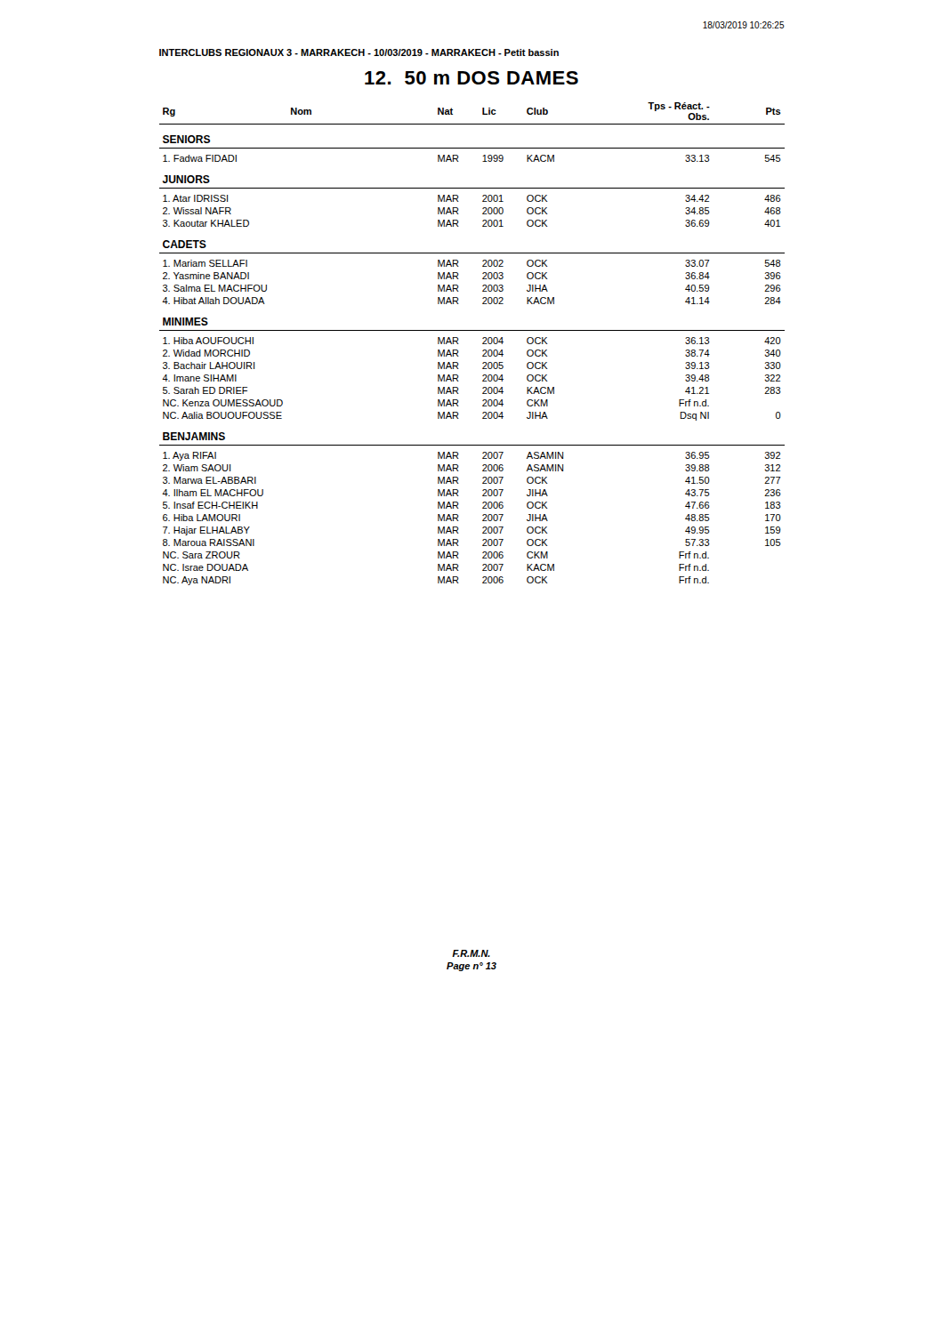18/03/2019 10:26:25
INTERCLUBS REGIONAUX 3 - MARRAKECH - 10/03/2019 - MARRAKECH - Petit bassin
12. 50 m DOS DAMES
| Rg | Nom | Nat | Lic | Club | Tps - Réact. - Obs. | Pts |
| --- | --- | --- | --- | --- | --- | --- |
| SENIORS |
| 1. Fadwa FIDADI | | MAR | 1999 | KACM | 33.13 | 545 |
| JUNIORS |
| 1. Atar IDRISSI | | MAR | 2001 | OCK | 34.42 | 486 |
| 2. Wissal NAFR | | MAR | 2000 | OCK | 34.85 | 468 |
| 3. Kaoutar KHALED | | MAR | 2001 | OCK | 36.69 | 401 |
| CADETS |
| 1. Mariam SELLAFI | | MAR | 2002 | OCK | 33.07 | 548 |
| 2. Yasmine BANADI | | MAR | 2003 | OCK | 36.84 | 396 |
| 3. Salma EL MACHFOU | | MAR | 2003 | JIHA | 40.59 | 296 |
| 4. Hibat Allah DOUADA | | MAR | 2002 | KACM | 41.14 | 284 |
| MINIMES |
| 1. Hiba AOUFOUCHI | | MAR | 2004 | OCK | 36.13 | 420 |
| 2. Widad MORCHID | | MAR | 2004 | OCK | 38.74 | 340 |
| 3. Bachair LAHOUIRI | | MAR | 2005 | OCK | 39.13 | 330 |
| 4. Imane SIHAMI | | MAR | 2004 | OCK | 39.48 | 322 |
| 5. Sarah ED DRIEF | | MAR | 2004 | KACM | 41.21 | 283 |
| NC. Kenza OUMESSAOUD | | MAR | 2004 | CKM | Frf n.d. | |
| NC. Aalia BOUOUFOUSSE | | MAR | 2004 | JIHA | Dsq NI | 0 |
| BENJAMINS |
| 1. Aya RIFAI | | MAR | 2007 | ASAMIN | 36.95 | 392 |
| 2. Wiam SAOUI | | MAR | 2006 | ASAMIN | 39.88 | 312 |
| 3. Marwa EL-ABBARI | | MAR | 2007 | OCK | 41.50 | 277 |
| 4. Ilham EL MACHFOU | | MAR | 2007 | JIHA | 43.75 | 236 |
| 5. Insaf ECH-CHEIKH | | MAR | 2006 | OCK | 47.66 | 183 |
| 6. Hiba LAMOURI | | MAR | 2007 | JIHA | 48.85 | 170 |
| 7. Hajar ELHALABY | | MAR | 2007 | OCK | 49.95 | 159 |
| 8. Maroua RAISSANI | | MAR | 2007 | OCK | 57.33 | 105 |
| NC. Sara ZROUR | | MAR | 2006 | CKM | Frf n.d. | |
| NC. Israe DOUADA | | MAR | 2007 | KACM | Frf n.d. | |
| NC. Aya NADRI | | MAR | 2006 | OCK | Frf n.d. | |
F.R.M.N.
Page n° 13